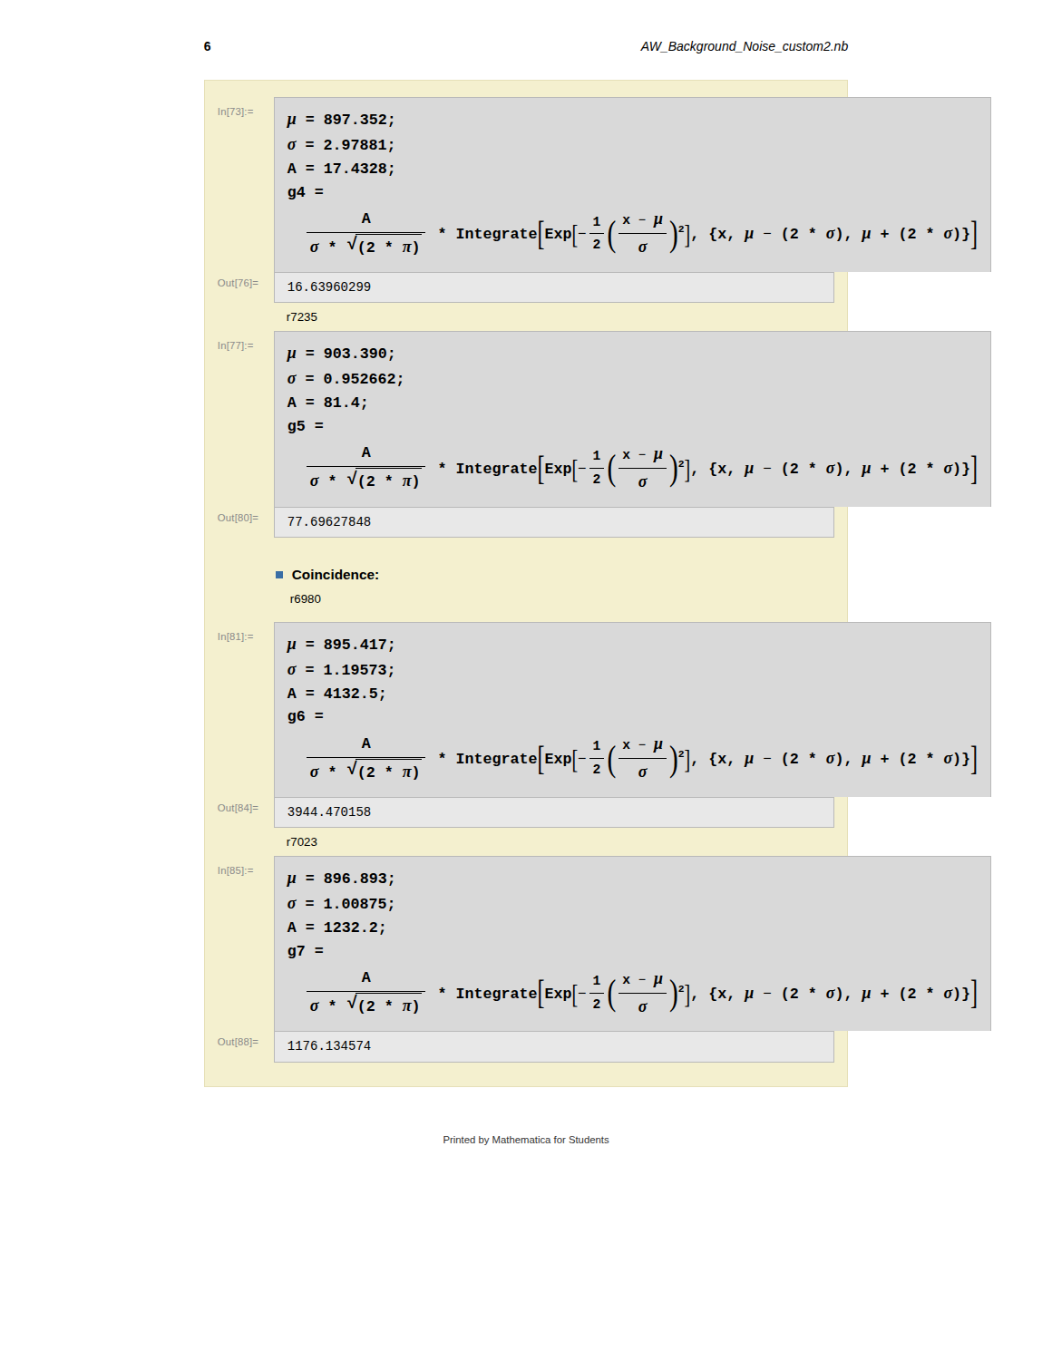6
AW_Background_Noise_custom2.nb
In[73]:=
μ = 897.352;
σ = 2.97881;
A = 17.4328;
g4 =
A σ * (2 * π) * Integrate[Exp[−12(x − μ σ) 2], {x, μ − (2 * σ), μ + (2 * σ)}]
Out[76]=
16.63960299
r7235
In[77]:=
μ = 903.390;
σ = 0.952662;
A = 81.4;
g5 =
A σ * (2 * π) * Integrate[Exp[−12(x − μ σ) 2], {x, μ − (2 * σ), μ + (2 * σ)}]
Out[80]=
77.69627848
Coincidence:
r6980
In[81]:=
μ = 895.417;
σ = 1.19573;
A = 4132.5;
g6 =
A σ * (2 * π) * Integrate[Exp[−12(x − μ σ) 2], {x, μ − (2 * σ), μ + (2 * σ)}]
Out[84]=
3944.470158
r7023
In[85]:=
μ = 896.893;
σ = 1.00875;
A = 1232.2;
g7 =
A σ * (2 * π) * Integrate[Exp[−12(x − μ σ) 2], {x, μ − (2 * σ), μ + (2 * σ)}]
Out[88]=
1176.134574
Printed by Mathematica for Students